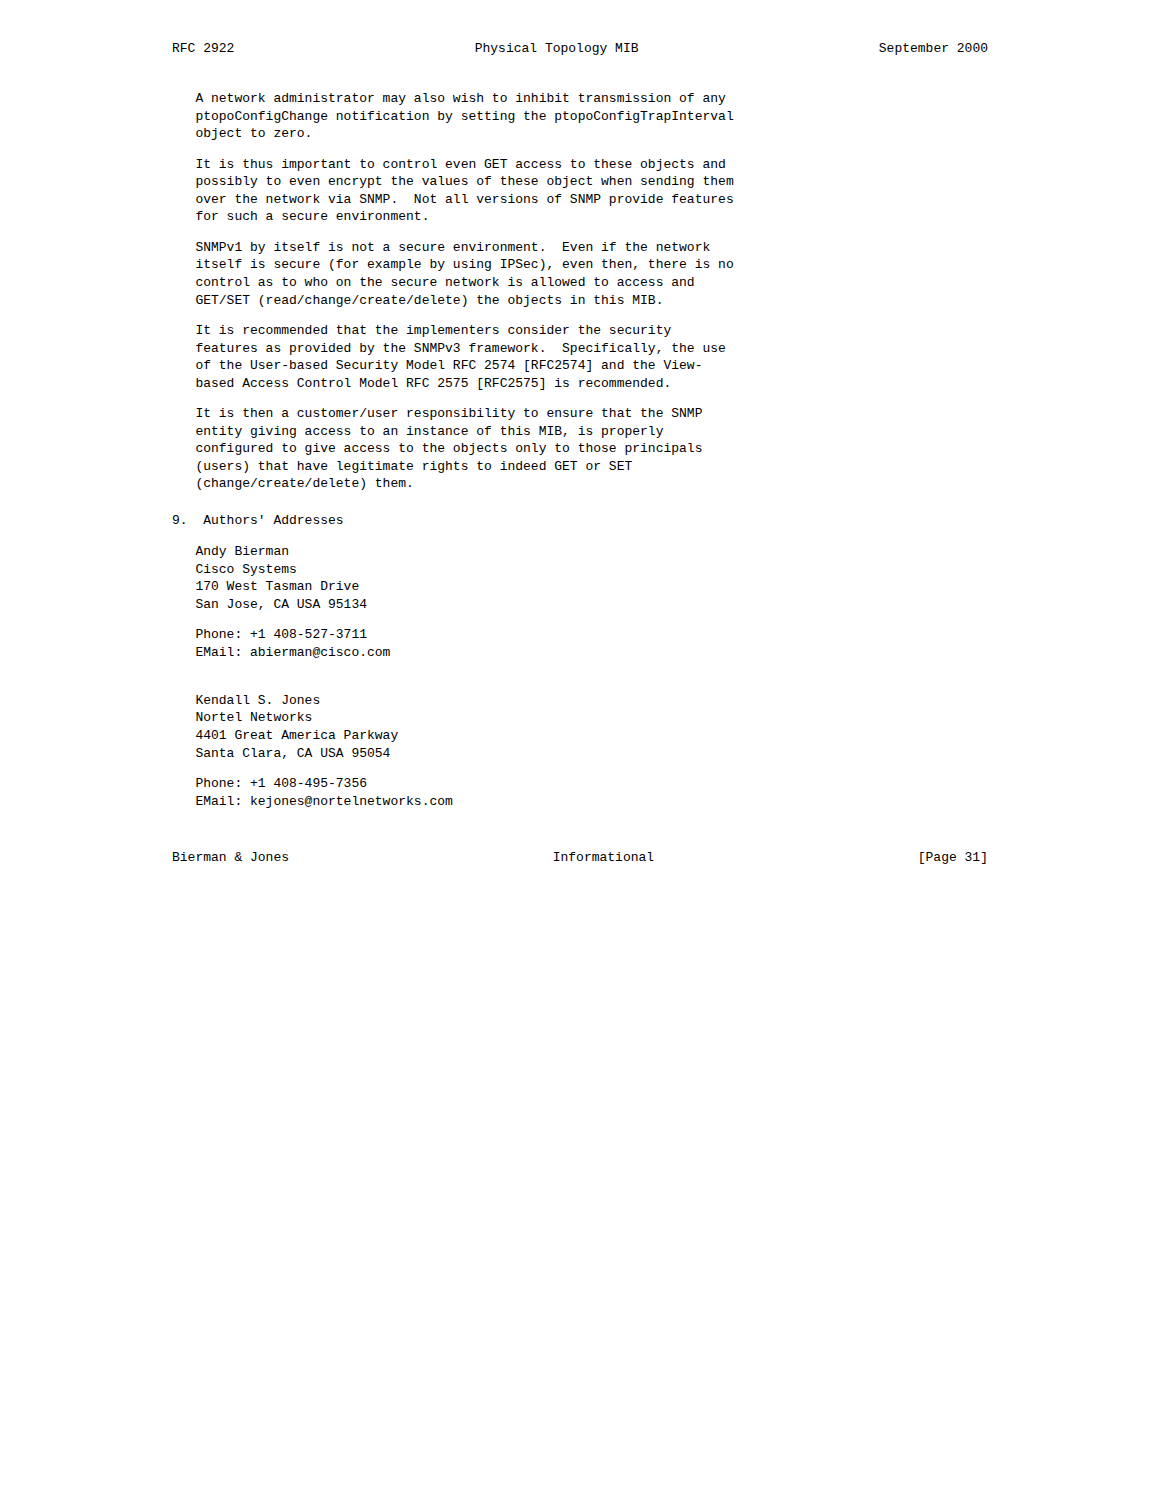RFC 2922 Physical Topology MIB September 2000
A network administrator may also wish to inhibit transmission of any
ptopoConfigChange notification by setting the ptopoConfigTrapInterval
object to zero.
It is thus important to control even GET access to these objects and
possibly to even encrypt the values of these object when sending them
over the network via SNMP. Not all versions of SNMP provide features
for such a secure environment.
SNMPv1 by itself is not a secure environment. Even if the network
itself is secure (for example by using IPSec), even then, there is no
control as to who on the secure network is allowed to access and
GET/SET (read/change/create/delete) the objects in this MIB.
It is recommended that the implementers consider the security
features as provided by the SNMPv3 framework. Specifically, the use
of the User-based Security Model RFC 2574 [RFC2574] and the View-
based Access Control Model RFC 2575 [RFC2575] is recommended.
It is then a customer/user responsibility to ensure that the SNMP
entity giving access to an instance of this MIB, is properly
configured to give access to the objects only to those principals
(users) that have legitimate rights to indeed GET or SET
(change/create/delete) them.
9. Authors' Addresses
Andy Bierman
Cisco Systems
170 West Tasman Drive
San Jose, CA USA 95134
Phone: +1 408-527-3711
EMail: abierman@cisco.com
Kendall S. Jones
Nortel Networks
4401 Great America Parkway
Santa Clara, CA USA 95054
Phone: +1 408-495-7356
EMail: kejones@nortelnetworks.com
Bierman & Jones Informational [Page 31]